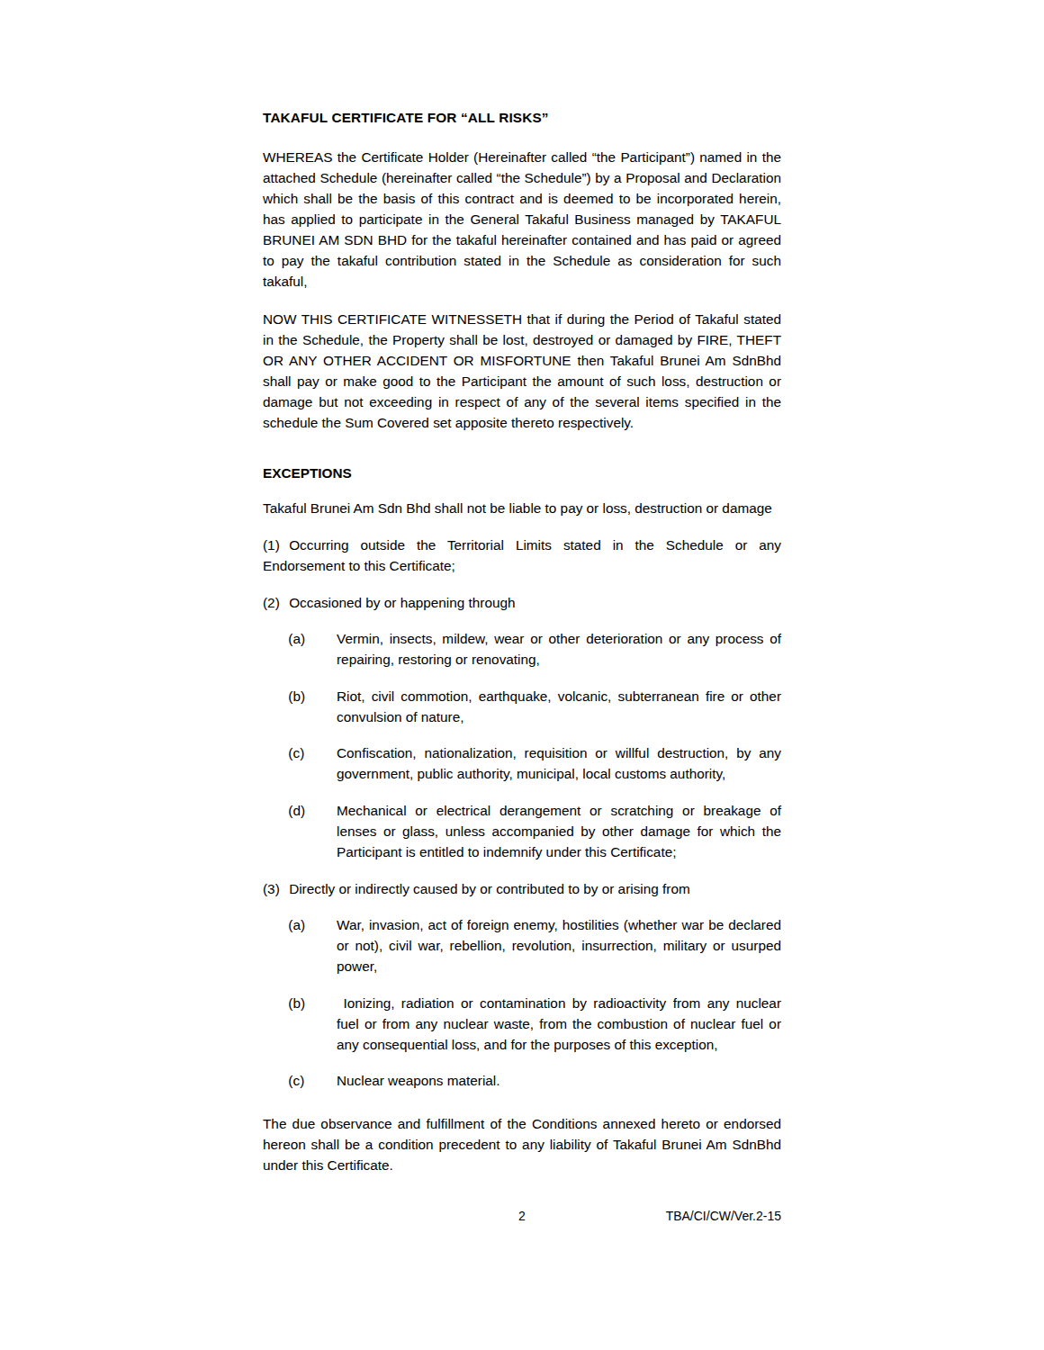TAKAFUL CERTIFICATE FOR “ALL RISKS”
WHEREAS the Certificate Holder (Hereinafter called “the Participant”) named in the attached Schedule (hereinafter called “the Schedule”) by a Proposal and Declaration which shall be the basis of this contract and is deemed to be incorporated herein, has applied to participate in the General Takaful Business managed by TAKAFUL BRUNEI AM SDN BHD for the takaful hereinafter contained and has paid or agreed to pay the takaful contribution stated in the Schedule as consideration for such takaful,
NOW THIS CERTIFICATE WITNESSETH that if during the Period of Takaful stated in the Schedule, the Property shall be lost, destroyed or damaged by FIRE, THEFT OR ANY OTHER ACCIDENT OR MISFORTUNE then Takaful Brunei Am SdnBhd shall pay or make good to the Participant the amount of such loss, destruction or damage but not exceeding in respect of any of the several items specified in the schedule the Sum Covered set apposite thereto respectively.
EXCEPTIONS
Takaful Brunei Am Sdn Bhd shall not be liable to pay or loss, destruction or damage
(1) Occurring outside the Territorial Limits stated in the Schedule or any Endorsement to this Certificate;
(2) Occasioned by or happening through
(a) Vermin, insects, mildew, wear or other deterioration or any process of repairing, restoring or renovating,
(b) Riot, civil commotion, earthquake, volcanic, subterranean fire or other convulsion of nature,
(c) Confiscation, nationalization, requisition or willful destruction, by any government, public authority, municipal, local customs authority,
(d) Mechanical or electrical derangement or scratching or breakage of lenses or glass, unless accompanied by other damage for which the Participant is entitled to indemnify under this Certificate;
(3) Directly or indirectly caused by or contributed to by or arising from
(a) War, invasion, act of foreign enemy, hostilities (whether war be declared or not), civil war, rebellion, revolution, insurrection, military or usurped power,
(b) Ionizing, radiation or contamination by radioactivity from any nuclear fuel or from any nuclear waste, from the combustion of nuclear fuel or any consequential loss, and for the purposes of this exception,
(c) Nuclear weapons material.
The due observance and fulfillment of the Conditions annexed hereto or endorsed hereon shall be a condition precedent to any liability of Takaful Brunei Am SdnBhd under this Certificate.
2 TBA/CI/CW/Ver.2-15